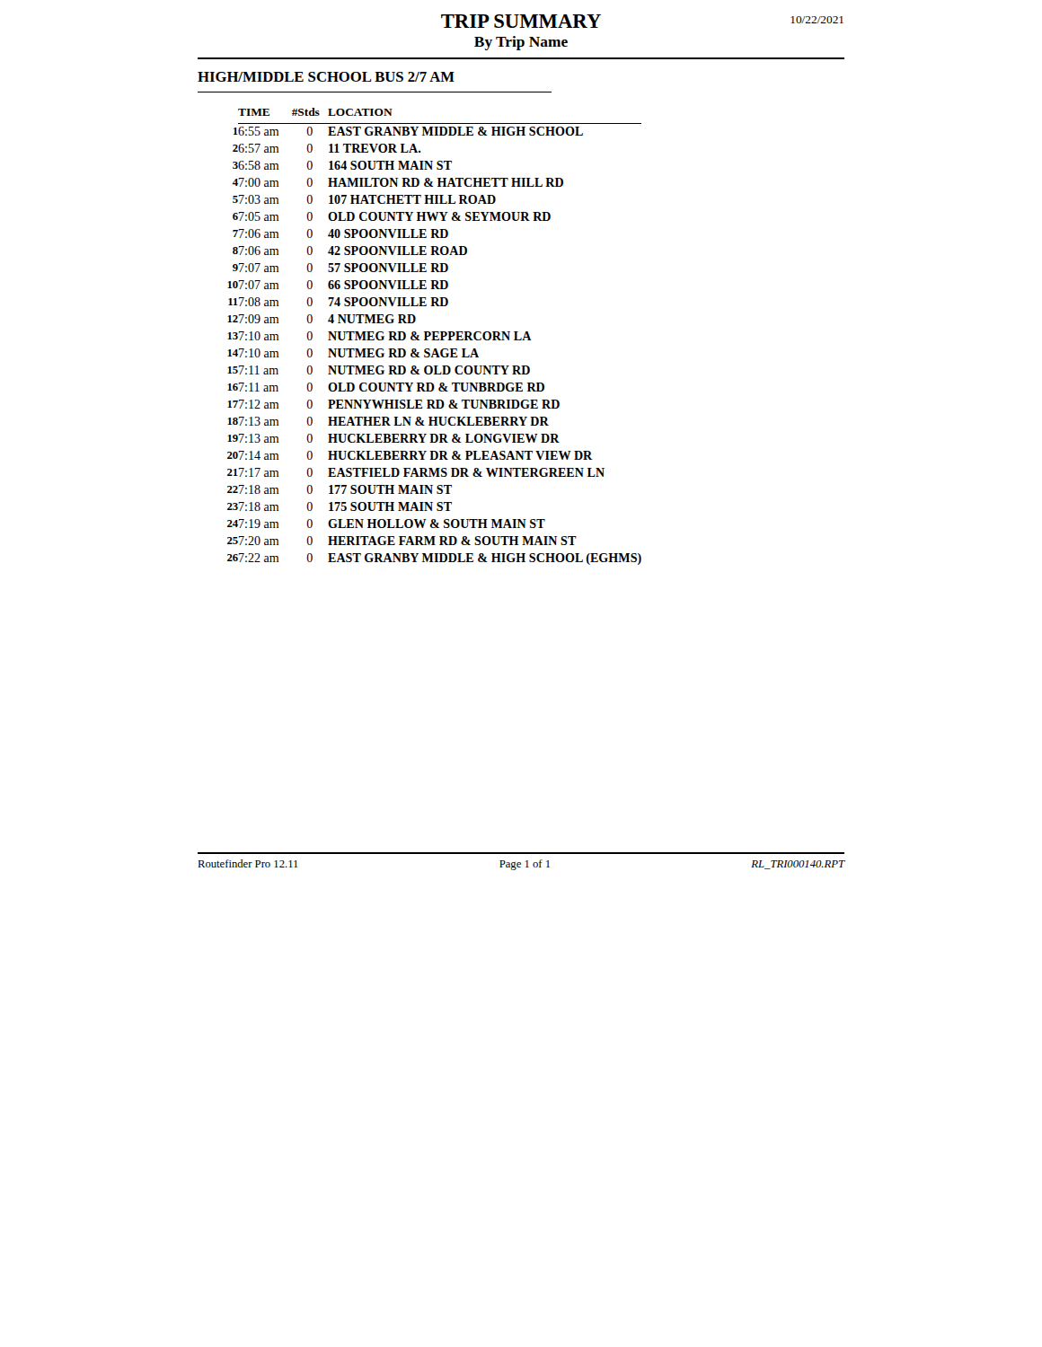10/22/2021
TRIP SUMMARY
By Trip Name
HIGH/MIDDLE SCHOOL BUS 2/7 AM
| | TIME | #Stds | LOCATION |
| --- | --- | --- | --- |
| 1 | 6:55 am | 0 | EAST GRANBY MIDDLE & HIGH SCHOOL |
| 2 | 6:57 am | 0 | 11 TREVOR LA. |
| 3 | 6:58 am | 0 | 164 SOUTH MAIN ST |
| 4 | 7:00 am | 0 | HAMILTON RD & HATCHETT HILL RD |
| 5 | 7:03 am | 0 | 107 HATCHETT HILL ROAD |
| 6 | 7:05 am | 0 | OLD COUNTY HWY & SEYMOUR RD |
| 7 | 7:06 am | 0 | 40 SPOONVILLE RD |
| 8 | 7:06 am | 0 | 42 SPOONVILLE ROAD |
| 9 | 7:07 am | 0 | 57 SPOONVILLE RD |
| 10 | 7:07 am | 0 | 66 SPOONVILLE RD |
| 11 | 7:08 am | 0 | 74 SPOONVILLE RD |
| 12 | 7:09 am | 0 | 4 NUTMEG RD |
| 13 | 7:10 am | 0 | NUTMEG RD & PEPPERCORN LA |
| 14 | 7:10 am | 0 | NUTMEG RD & SAGE LA |
| 15 | 7:11 am | 0 | NUTMEG RD & OLD COUNTY RD |
| 16 | 7:11 am | 0 | OLD COUNTY RD & TUNBRDGE RD |
| 17 | 7:12 am | 0 | PENNYWHISLE RD & TUNBRIDGE RD |
| 18 | 7:13 am | 0 | HEATHER LN & HUCKLEBERRY DR |
| 19 | 7:13 am | 0 | HUCKLEBERRY DR & LONGVIEW DR |
| 20 | 7:14 am | 0 | HUCKLEBERRY DR & PLEASANT VIEW DR |
| 21 | 7:17 am | 0 | EASTFIELD FARMS DR & WINTERGREEN LN |
| 22 | 7:18 am | 0 | 177 SOUTH MAIN ST |
| 23 | 7:18 am | 0 | 175 SOUTH MAIN ST |
| 24 | 7:19 am | 0 | GLEN HOLLOW & SOUTH MAIN ST |
| 25 | 7:20 am | 0 | HERITAGE FARM RD & SOUTH MAIN ST |
| 26 | 7:22 am | 0 | EAST GRANBY MIDDLE & HIGH SCHOOL (EGHMS) |
Routefinder Pro 12.11 RL_TRI000140.RPT
Page 1 of 1